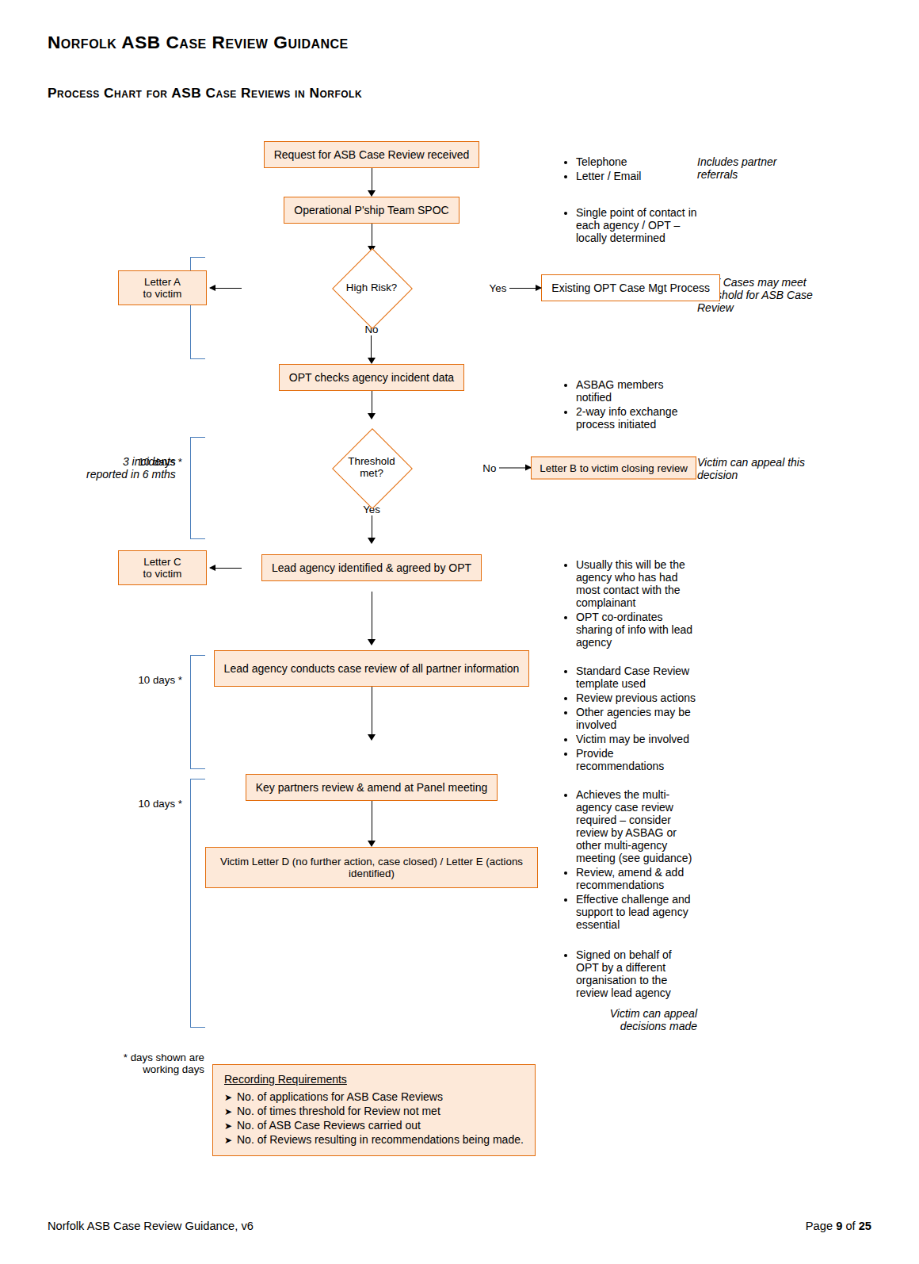Norfolk ASB Case Review Guidance
Process Chart for ASB Case Reviews in Norfolk
Request for ASB Case Review received
Operational P'ship Team SPOC
Telephone
Letter / Email
Single point of contact in each agency / OPT – locally determined
Includes partner referrals
5 days *
Letter A
to victim
High Risk?
Yes
Existing OPT Case Mgt Process
No
OPT Cases may meet threshold for ASB Case Review
OPT checks agency incident data
ASBAG members notified
2-way info exchange process initiated
10 days *
3 incidents
reported in 6 mths
Threshold
met?
No
Letter B to victim closing review
Yes
Victim can appeal this decision
Letter C
to victim
Lead agency identified & agreed by OPT
Usually this will be the agency who has had most contact with the complainant
OPT co-ordinates sharing of info with lead agency
10 days *
Lead agency conducts case review of all partner information
Standard Case Review template used
Review previous actions
Other agencies may be involved
Victim may be involved
Provide recommendations
10 days *
Key partners review & amend at Panel meeting
Victim Letter D (no further action, case closed) / Letter E (actions identified)
Achieves the multi-agency case review required – consider review by ASBAG or other multi-agency meeting (see guidance)
Review, amend & add recommendations
Effective challenge and support to lead agency essential
Signed on behalf of OPT by a different organisation to the review lead agency
Victim can appeal decisions made
* days shown are working days
Recording Requirements
No. of applications for ASB Case Reviews
No. of times threshold for Review not met
No. of ASB Case Reviews carried out
No. of Reviews resulting in recommendations being made.
Norfolk ASB Case Review Guidance, v6
Page 9 of 25